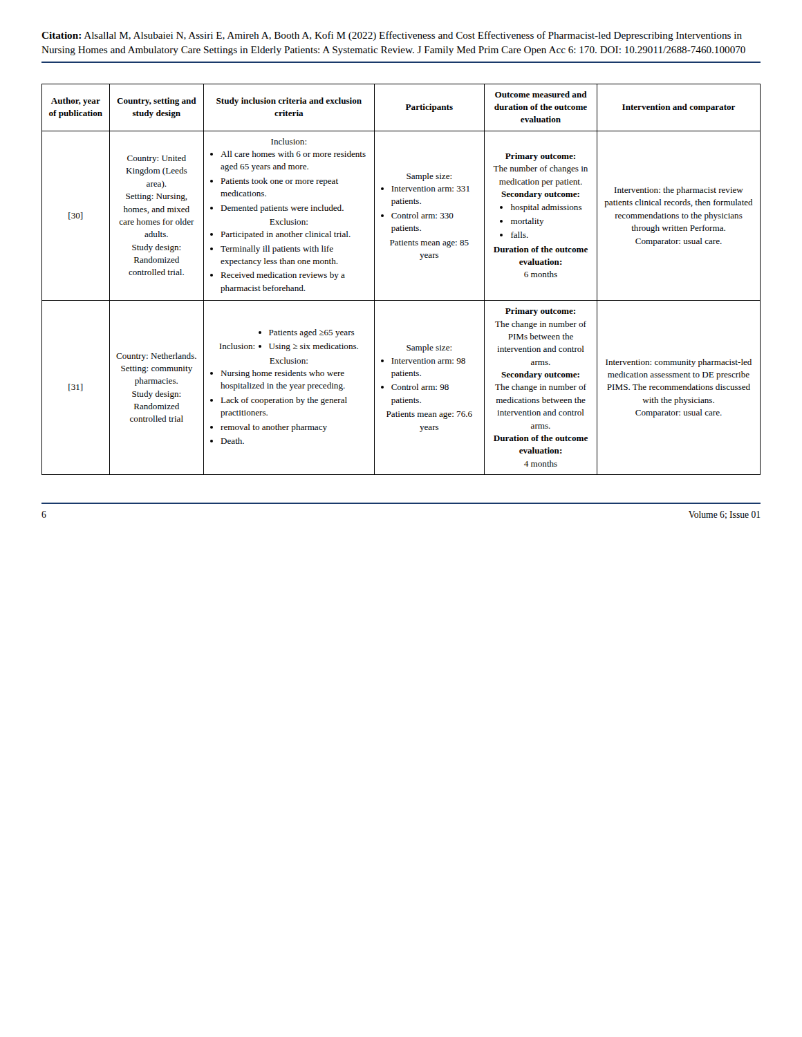Citation: Alsallal M, Alsubaiei N, Assiri E, Amireh A, Booth A, Kofi M (2022) Effectiveness and Cost Effectiveness of Pharmacist-led Deprescribing Interventions in Nursing Homes and Ambulatory Care Settings in Elderly Patients: A Systematic Review. J Family Med Prim Care Open Acc 6: 170. DOI: 10.29011/2688-7460.100070
| Author, year of publication | Country, setting and study design | Study inclusion criteria and exclusion criteria | Participants | Outcome measured and duration of the outcome evaluation | Intervention and comparator |
| --- | --- | --- | --- | --- | --- |
| [30] | Country: United Kingdom (Leeds area). Setting: Nursing, homes, and mixed care homes for older adults. Study design: Randomized controlled trial. | Inclusion: All care homes with 6 or more residents aged 65 years and more. Patients took one or more repeat medications. Demented patients were included. Exclusion: Participated in another clinical trial. Terminally ill patients with life expectancy less than one month. Received medication reviews by a pharmacist beforehand. | Sample size: Intervention arm: 331 patients. Control arm: 330 patients. Patients mean age: 85 years | Primary outcome: The number of changes in medication per patient. Secondary outcome: hospital admissions mortality falls. Duration of the outcome evaluation: 6 months | Intervention: the pharmacist review patients clinical records, then formulated recommendations to the physicians through written Performa. Comparator: usual care. |
| [31] | Country: Netherlands. Setting: community pharmacies. Study design: Randomized controlled trial | Inclusion: Patients aged ≥65 years Using ≥ six medications. Exclusion: Nursing home residents who were hospitalized in the year preceding. Lack of cooperation by the general practitioners. removal to another pharmacy Death. | Sample size: Intervention arm: 98 patients. Control arm: 98 patients. Patients mean age: 76.6 years | Primary outcome: The change in number of PIMs between the intervention and control arms. Secondary outcome: The change in number of medications between the intervention and control arms. Duration of the outcome evaluation: 4 months | Intervention: community pharmacist-led medication assessment to DE prescribe PIMS. The recommendations discussed with the physicians. Comparator: usual care. |
6 Volume 6; Issue 01